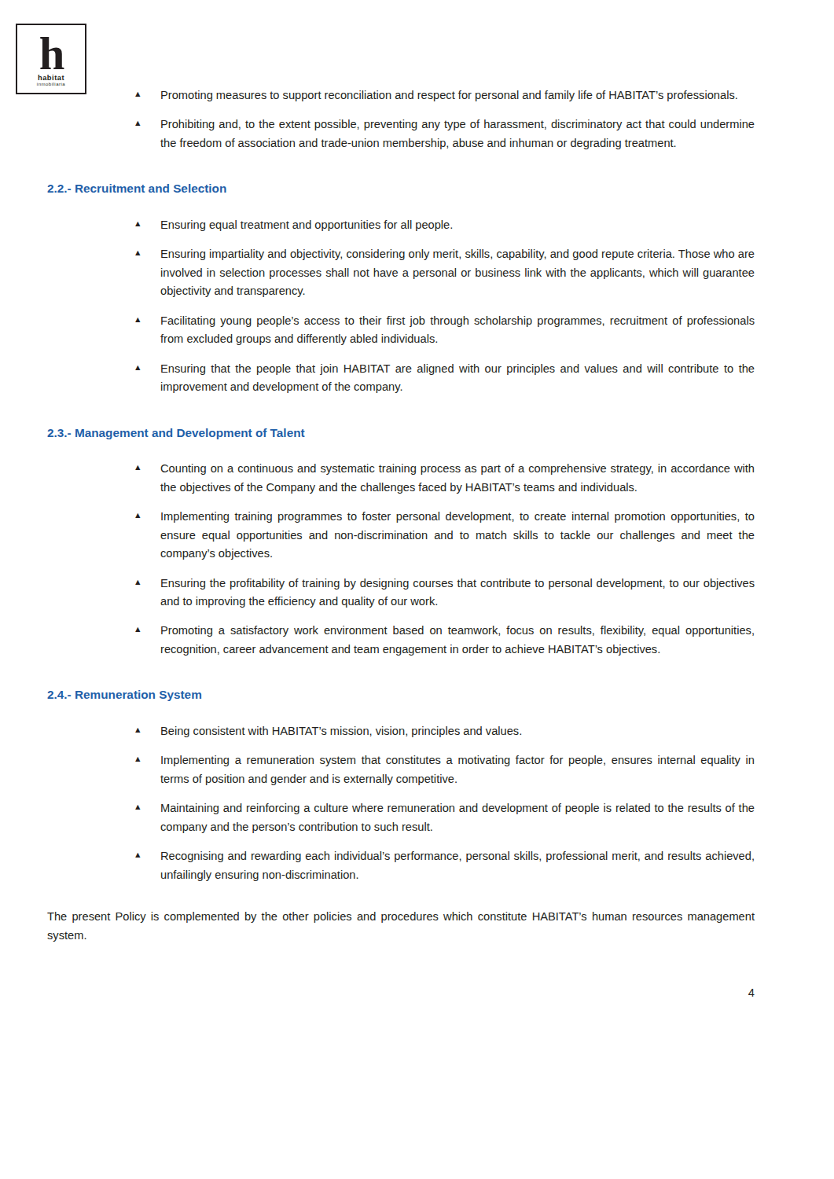h
habitat
inmobiliaria
Promoting measures to support reconciliation and respect for personal and family life of HABITAT’s professionals.
Prohibiting and, to the extent possible, preventing any type of harassment, discriminatory act that could undermine the freedom of association and trade-union membership, abuse and inhuman or degrading treatment.
2.2.- Recruitment and Selection
Ensuring equal treatment and opportunities for all people.
Ensuring impartiality and objectivity, considering only merit, skills, capability, and good repute criteria. Those who are involved in selection processes shall not have a personal or business link with the applicants, which will guarantee objectivity and transparency.
Facilitating young people’s access to their first job through scholarship programmes, recruitment of professionals from excluded groups and differently abled individuals.
Ensuring that the people that join HABITAT are aligned with our principles and values and will contribute to the improvement and development of the company.
2.3.- Management and Development of Talent
Counting on a continuous and systematic training process as part of a comprehensive strategy, in accordance with the objectives of the Company and the challenges faced by HABITAT’s teams and individuals.
Implementing training programmes to foster personal development, to create internal promotion opportunities, to ensure equal opportunities and non-discrimination and to match skills to tackle our challenges and meet the company’s objectives.
Ensuring the profitability of training by designing courses that contribute to personal development, to our objectives and to improving the efficiency and quality of our work.
Promoting a satisfactory work environment based on teamwork, focus on results, flexibility, equal opportunities, recognition, career advancement and team engagement in order to achieve HABITAT’s objectives.
2.4.- Remuneration System
Being consistent with HABITAT’s mission, vision, principles and values.
Implementing a remuneration system that constitutes a motivating factor for people, ensures internal equality in terms of position and gender and is externally competitive.
Maintaining and reinforcing a culture where remuneration and development of people is related to the results of the company and the person’s contribution to such result.
Recognising and rewarding each individual’s performance, personal skills, professional merit, and results achieved, unfailingly ensuring non-discrimination.
The present Policy is complemented by the other policies and procedures which constitute HABITAT’s human resources management system.
4